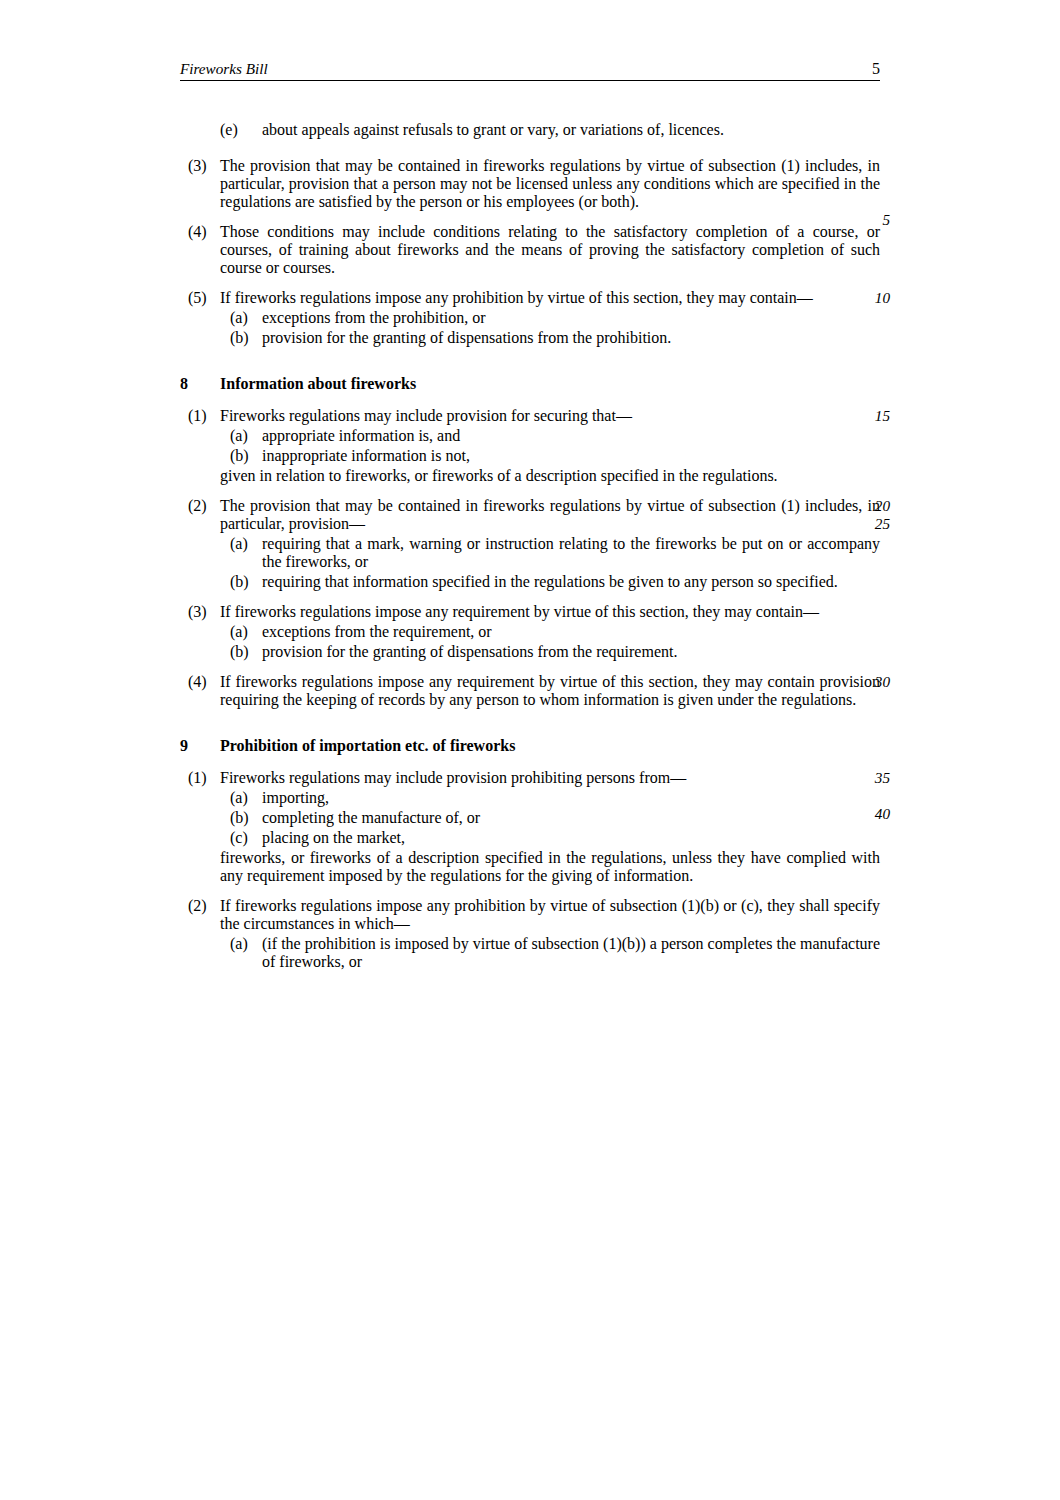Fireworks Bill
5
(e)
about appeals against refusals to grant or vary, or variations of, licences.
(3)
The provision that may be contained in fireworks regulations by virtue of subsection (1) includes, in particular, provision that a person may not be licensed unless any conditions which are specified in the regulations are satisfied by the person or his employees (or both). 5
(4)
Those conditions may include conditions relating to the satisfactory completion of a course, or courses, of training about fireworks and the means of proving the satisfactory completion of such course or courses.
(5)
If fireworks regulations impose any prohibition by virtue of this section, they may contain— 10
(a)
exceptions from the prohibition, or
(b)
provision for the granting of dispensations from the prohibition.
8
Information about fireworks
(1)
Fireworks regulations may include provision for securing that— 15
(a)
appropriate information is, and
(b)
inappropriate information is not,
given in relation to fireworks, or fireworks of a description specified in the regulations.
(2)
The provision that may be contained in fireworks regulations by virtue of subsection (1) includes, in particular, provision— 20
(a)
requiring that a mark, warning or instruction relating to the fireworks be put on or accompany the fireworks, or
(b)
requiring that information specified in the regulations be given to any person so specified. 25
(3)
If fireworks regulations impose any requirement by virtue of this section, they may contain—
(a)
exceptions from the requirement, or
(b)
provision for the granting of dispensations from the requirement.
(4)
If fireworks regulations impose any requirement by virtue of this section, they may contain provision requiring the keeping of records by any person to whom information is given under the regulations. 30
9
Prohibition of importation etc. of fireworks
(1)
Fireworks regulations may include provision prohibiting persons from—
(a)
importing, 35
(b)
completing the manufacture of, or
(c)
placing on the market,
fireworks, or fireworks of a description specified in the regulations, unless they have complied with any requirement imposed by the regulations for the giving of information. 40
(2)
If fireworks regulations impose any prohibition by virtue of subsection (1)(b) or (c), they shall specify the circumstances in which—
(a)
(if the prohibition is imposed by virtue of subsection (1)(b)) a person completes the manufacture of fireworks, or